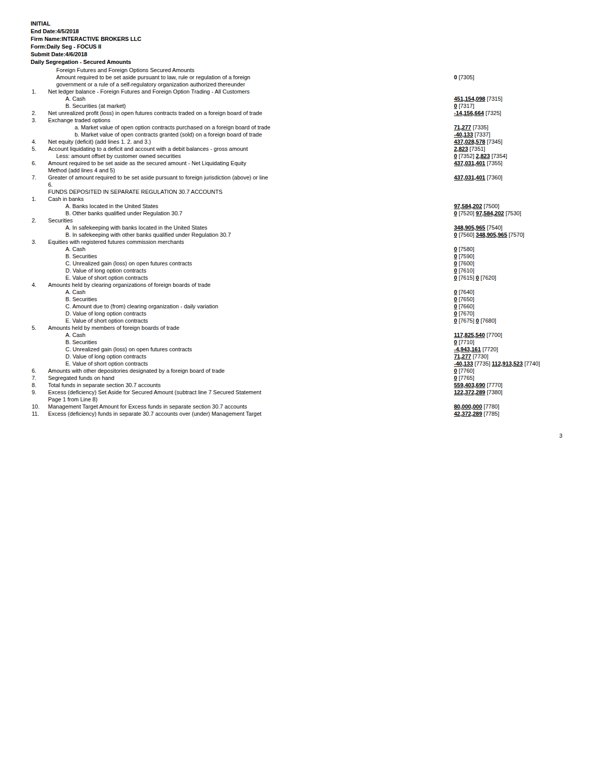INITIAL
End Date:4/5/2018
Firm Name:INTERACTIVE BROKERS LLC
Form:Daily Seg - FOCUS II
Submit Date:4/6/2018
Daily Segregation - Secured Amounts
| | Foreign Futures and Foreign Options Secured Amounts | |
| | Amount required to be set aside pursuant to law, rule or regulation of a foreign | 0 [7305] |
| | government or a rule of a self-regulatory organization authorized thereunder | |
| 1. | Net ledger balance - Foreign Futures and Foreign Option Trading - All Customers | |
| | A. Cash | 451,154,098 [7315] |
| | B. Securities (at market) | 0 [7317] |
| 2. | Net unrealized profit (loss) in open futures contracts traded on a foreign board of trade | -14,156,664 [7325] |
| 3. | Exchange traded options | |
| | a. Market value of open option contracts purchased on a foreign board of trade | 71,277 [7335] |
| | b. Market value of open contracts granted (sold) on a foreign board of trade | -40,133 [7337] |
| 4. | Net equity (deficit) (add lines 1. 2. and 3.) | 437,028,578 [7345] |
| 5. | Account liquidating to a deficit and account with a debit balances - gross amount | 2,823 [7351] |
| | Less: amount offset by customer owned securities | 0 [7352] 2,823 [7354] |
| 6. | Amount required to be set aside as the secured amount - Net Liquidating Equity | 437,031,401 [7355] |
| | Method (add lines 4 and 5) | |
| 7. | Greater of amount required to be set aside pursuant to foreign jurisdiction (above) or line | 437,031,401 [7360] |
| | 6. | |
| | FUNDS DEPOSITED IN SEPARATE REGULATION 30.7 ACCOUNTS | |
| 1. | Cash in banks | |
| | A. Banks located in the United States | 97,584,202 [7500] |
| | B. Other banks qualified under Regulation 30.7 | 0 [7520] 97,584,202 [7530] |
| 2. | Securities | |
| | A. In safekeeping with banks located in the United States | 348,905,965 [7540] |
| | B. In safekeeping with other banks qualified under Regulation 30.7 | 0 [7560] 348,905,965 [7570] |
| 3. | Equities with registered futures commission merchants | |
| | A. Cash | 0 [7580] |
| | B. Securities | 0 [7590] |
| | C. Unrealized gain (loss) on open futures contracts | 0 [7600] |
| | D. Value of long option contracts | 0 [7610] |
| | E. Value of short option contracts | 0 [7615] 0 [7620] |
| 4. | Amounts held by clearing organizations of foreign boards of trade | |
| | A. Cash | 0 [7640] |
| | B. Securities | 0 [7650] |
| | C. Amount due to (from) clearing organization - daily variation | 0 [7660] |
| | D. Value of long option contracts | 0 [7670] |
| | E. Value of short option contracts | 0 [7675] 0 [7680] |
| 5. | Amounts held by members of foreign boards of trade | |
| | A. Cash | 117,825,540 [7700] |
| | B. Securities | 0 [7710] |
| | C. Unrealized gain (loss) on open futures contracts | -4,943,161 [7720] |
| | D. Value of long option contracts | 71,277 [7730] |
| | E. Value of short option contracts | -40,133 [7735] 112,913,523 [7740] |
| 6. | Amounts with other depositories designated by a foreign board of trade | 0 [7760] |
| 7. | Segregated funds on hand | 0 [7765] |
| 8. | Total funds in separate section 30.7 accounts | 559,403,690 [7770] |
| 9. | Excess (deficiency) Set Aside for Secured Amount (subtract line 7 Secured Statement | 122,372,289 [7380] |
| | Page 1 from Line 8) | |
| 10. | Management Target Amount for Excess funds in separate section 30.7 accounts | 80,000,000 [7780] |
| 11. | Excess (deficiency) funds in separate 30.7 accounts over (under) Management Target | 42,372,289 [7785] |
3